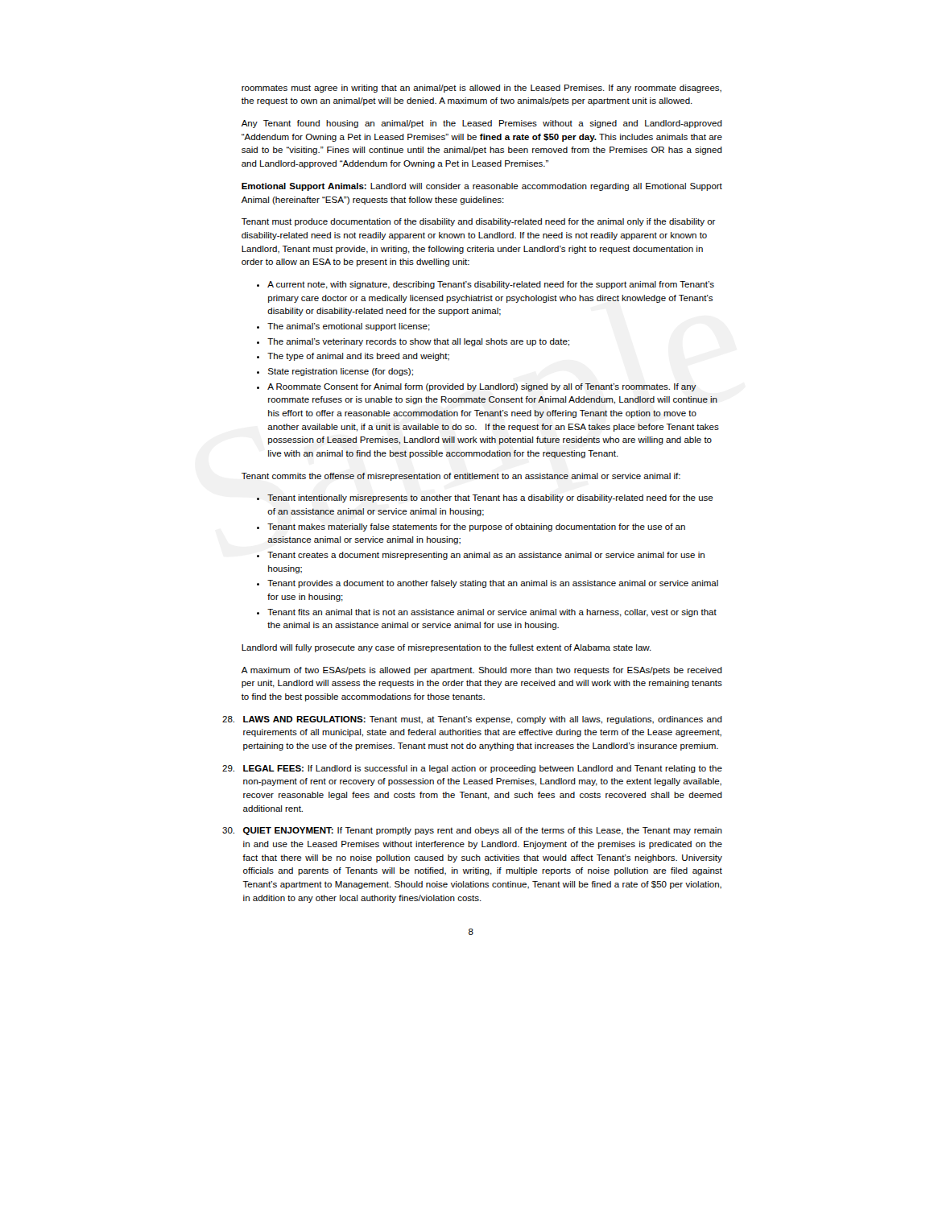Sample
roommates must agree in writing that an animal/pet is allowed in the Leased Premises. If any roommate disagrees, the request to own an animal/pet will be denied. A maximum of two animals/pets per apartment unit is allowed.
Any Tenant found housing an animal/pet in the Leased Premises without a signed and Landlord-approved “Addendum for Owning a Pet in Leased Premises” will be fined a rate of $50 per day. This includes animals that are said to be “visiting.” Fines will continue until the animal/pet has been removed from the Premises OR has a signed and Landlord-approved “Addendum for Owning a Pet in Leased Premises.”
Emotional Support Animals: Landlord will consider a reasonable accommodation regarding all Emotional Support Animal (hereinafter “ESA”) requests that follow these guidelines:
Tenant must produce documentation of the disability and disability-related need for the animal only if the disability or disability-related need is not readily apparent or known to Landlord. If the need is not readily apparent or known to Landlord, Tenant must provide, in writing, the following criteria under Landlord’s right to request documentation in order to allow an ESA to be present in this dwelling unit:
A current note, with signature, describing Tenant’s disability-related need for the support animal from Tenant’s primary care doctor or a medically licensed psychiatrist or psychologist who has direct knowledge of Tenant’s disability or disability-related need for the support animal;
The animal’s emotional support license;
The animal’s veterinary records to show that all legal shots are up to date;
The type of animal and its breed and weight;
State registration license (for dogs);
A Roommate Consent for Animal form (provided by Landlord) signed by all of Tenant’s roommates. If any roommate refuses or is unable to sign the Roommate Consent for Animal Addendum, Landlord will continue in his effort to offer a reasonable accommodation for Tenant’s need by offering Tenant the option to move to another available unit, if a unit is available to do so. If the request for an ESA takes place before Tenant takes possession of Leased Premises, Landlord will work with potential future residents who are willing and able to live with an animal to find the best possible accommodation for the requesting Tenant.
Tenant commits the offense of misrepresentation of entitlement to an assistance animal or service animal if:
Tenant intentionally misrepresents to another that Tenant has a disability or disability-related need for the use of an assistance animal or service animal in housing;
Tenant makes materially false statements for the purpose of obtaining documentation for the use of an assistance animal or service animal in housing;
Tenant creates a document misrepresenting an animal as an assistance animal or service animal for use in housing;
Tenant provides a document to another falsely stating that an animal is an assistance animal or service animal for use in housing;
Tenant fits an animal that is not an assistance animal or service animal with a harness, collar, vest or sign that the animal is an assistance animal or service animal for use in housing.
Landlord will fully prosecute any case of misrepresentation to the fullest extent of Alabama state law.
A maximum of two ESAs/pets is allowed per apartment. Should more than two requests for ESAs/pets be received per unit, Landlord will assess the requests in the order that they are received and will work with the remaining tenants to find the best possible accommodations for those tenants.
28.
LAWS AND REGULATIONS: Tenant must, at Tenant’s expense, comply with all laws, regulations, ordinances and requirements of all municipal, state and federal authorities that are effective during the term of the Lease agreement, pertaining to the use of the premises. Tenant must not do anything that increases the Landlord’s insurance premium.
29.
LEGAL FEES: If Landlord is successful in a legal action or proceeding between Landlord and Tenant relating to the non-payment of rent or recovery of possession of the Leased Premises, Landlord may, to the extent legally available, recover reasonable legal fees and costs from the Tenant, and such fees and costs recovered shall be deemed additional rent.
30.
QUIET ENJOYMENT: If Tenant promptly pays rent and obeys all of the terms of this Lease, the Tenant may remain in and use the Leased Premises without interference by Landlord. Enjoyment of the premises is predicated on the fact that there will be no noise pollution caused by such activities that would affect Tenant’s neighbors. University officials and parents of Tenants will be notified, in writing, if multiple reports of noise pollution are filed against Tenant’s apartment to Management. Should noise violations continue, Tenant will be fined a rate of $50 per violation, in addition to any other local authority fines/violation costs.
8